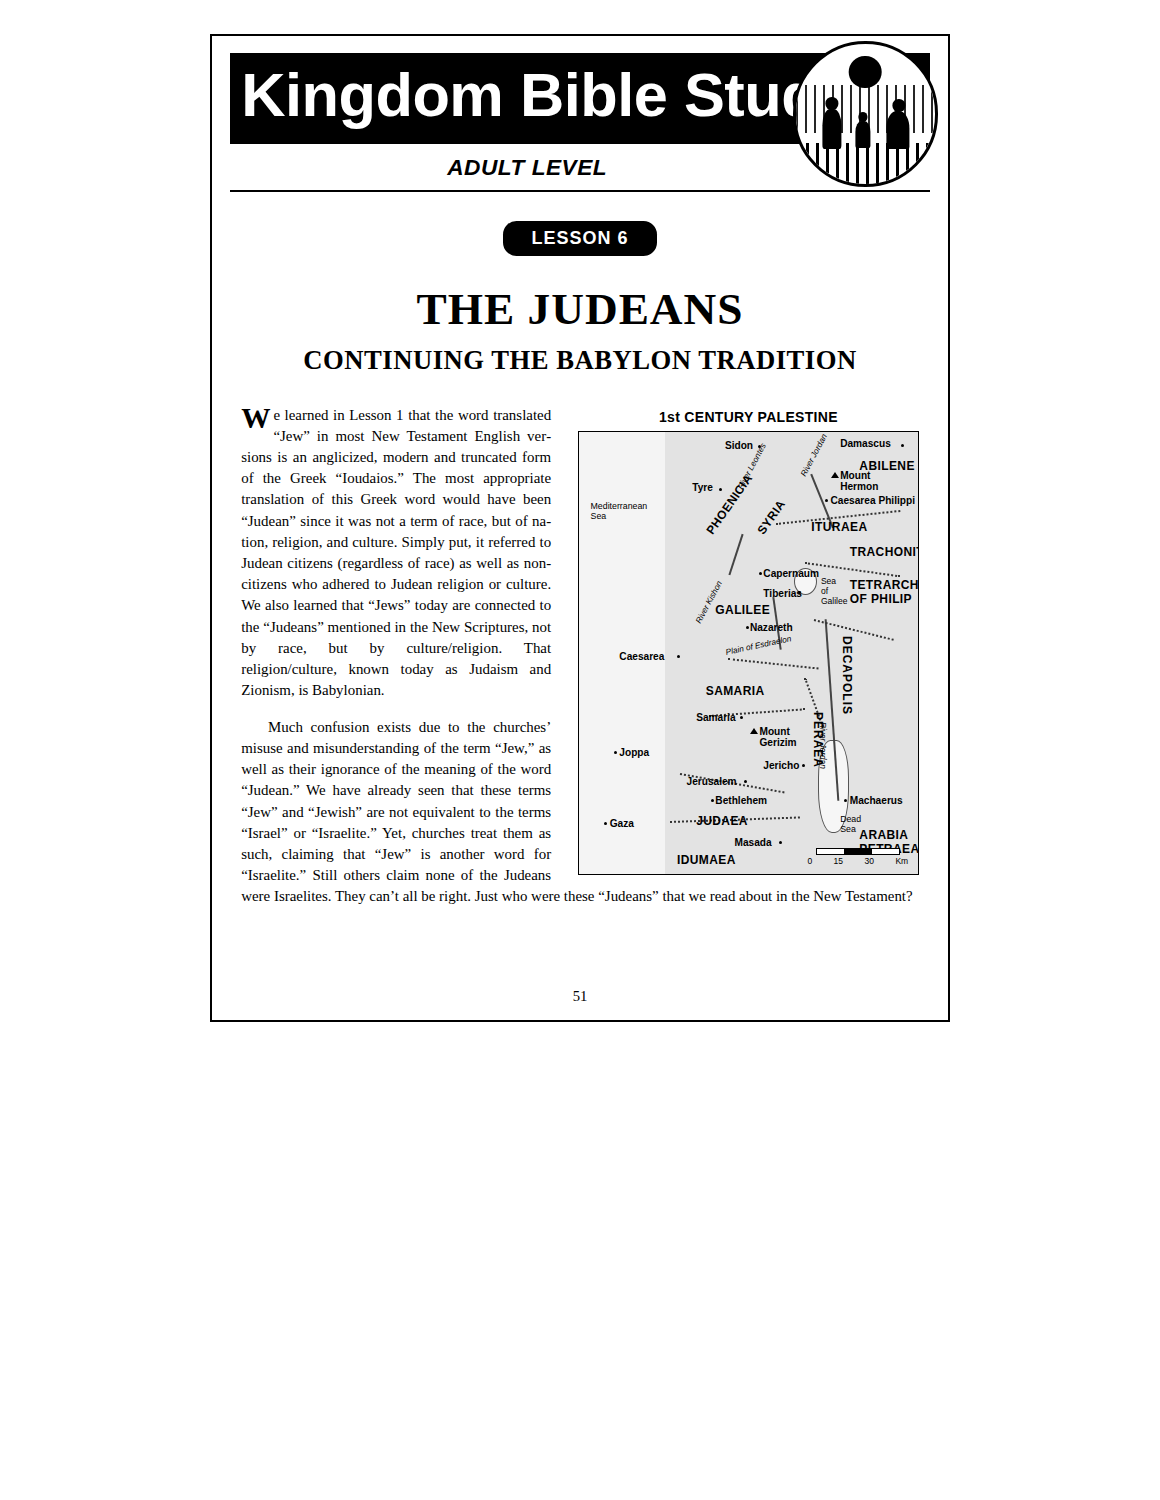Kingdom Bible Studies
ADULT LEVEL
LESSON 6
THE JUDEANS
CONTINUING THE BABYLON TRADITION
1st CENTURY PALESTINE
Sidon
Damascus
ABILENE
Tyre
River Leontes
River Jordan
Mount
Hermon
SYRIA
Caesarea Philippi
Mediterranean
Sea
PHOENICIA
ITURAEA
TRACHONITIS
Capernaum
Tiberias
Sea
of
Galilee
TETRARCHY
OF PHILIP
GALILEE
River Kishon
Nazareth
Plain of Esdraelon
Caesarea
DECAPOLIS
SAMARIA
Samaria
Mount
Gerizim
PERAEA
River Jordan
Joppa
Jericho
Jerusalem
Bethlehem
Machaerus
JUDAEA
Gaza
Dead
Sea
ARABIA
PETRAEA
Masada
IDUMAEA
01530 Km
We learned in Lesson 1 that the word translated “Jew” in most New Testament English versions is an anglicized, modern and truncated form of the Greek “Ioudaios.” The most appropriate translation of this Greek word would have been “Judean” since it was not a term of race, but of nation, religion, and culture. Simply put, it referred to Judean citizens (regardless of race) as well as non-citizens who adhered to Judean religion or culture. We also learned that “Jews” today are connected to the “Judeans” mentioned in the New Scriptures, not by race, but by culture/religion. That religion/culture, known today as Judaism and Zionism, is Babylonian.
Much confusion exists due to the churches’ misuse and misunderstanding of the term “Jew,” as well as their ignorance of the meaning of the word “Judean.” We have already seen that these terms “Jew” and “Jewish” are not equivalent to the terms “Israel” or “Israelite.” Yet, churches treat them as such, claiming that “Jew” is another word for “Israelite.” Still others claim none of the Judeans were Israelites. They can’t all be right. Just who were these “Judeans” that we read about in the New Testament?
51